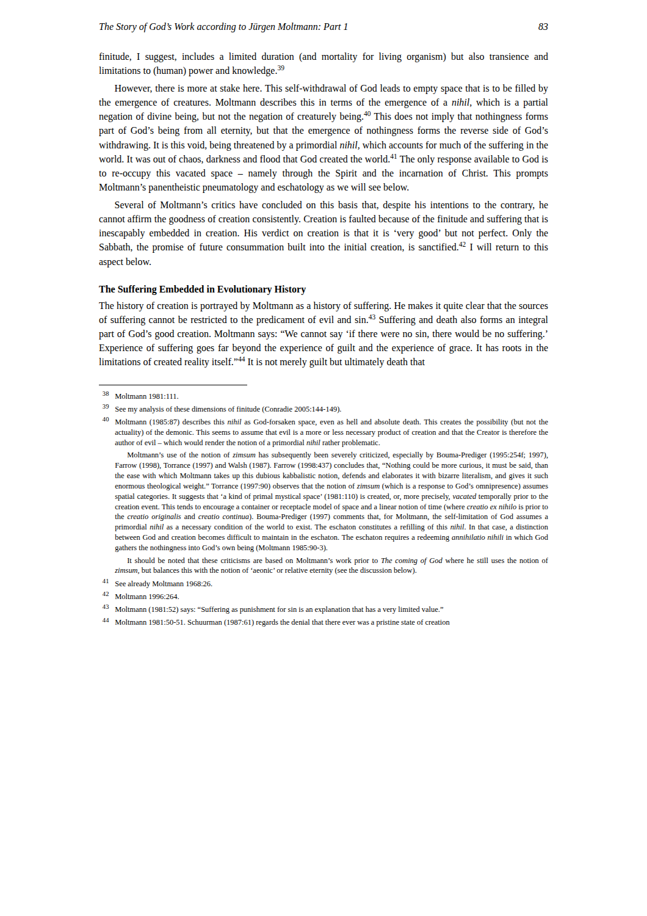The Story of God’s Work according to Jürgen Moltmann: Part 1 83
finitude, I suggest, includes a limited duration (and mortality for living organism) but also transience and limitations to (human) power and knowledge.39
However, there is more at stake here. This self-withdrawal of God leads to empty space that is to be filled by the emergence of creatures. Moltmann describes this in terms of the emergence of a nihil, which is a partial negation of divine being, but not the negation of creaturely being.40 This does not imply that nothingness forms part of God’s being from all eternity, but that the emergence of nothingness forms the reverse side of God’s withdrawing. It is this void, being threatened by a primordial nihil, which accounts for much of the suffering in the world. It was out of chaos, darkness and flood that God created the world.41 The only response available to God is to re-occupy this vacated space – namely through the Spirit and the incarnation of Christ. This prompts Moltmann’s panentheistic pneumatology and eschatology as we will see below.
Several of Moltmann’s critics have concluded on this basis that, despite his intentions to the contrary, he cannot affirm the goodness of creation consistently. Creation is faulted because of the finitude and suffering that is inescapably embedded in creation. His verdict on creation is that it is ‘very good’ but not perfect. Only the Sabbath, the promise of future consummation built into the initial creation, is sanctified.42 I will return to this aspect below.
The Suffering Embedded in Evolutionary History
The history of creation is portrayed by Moltmann as a history of suffering. He makes it quite clear that the sources of suffering cannot be restricted to the predicament of evil and sin.43 Suffering and death also forms an integral part of God’s good creation. Moltmann says: “We cannot say ‘if there were no sin, there would be no suffering.’ Experience of suffering goes far beyond the experience of guilt and the experience of grace. It has roots in the limitations of created reality itself.”44 It is not merely guilt but ultimately death that
Moltmann 1981:111.
See my analysis of these dimensions of finitude (Conradie 2005:144-149).
Moltmann (1985:87) describes this nihil as God-forsaken space, even as hell and absolute death. This creates the possibility (but not the actuality) of the demonic. This seems to assume that evil is a more or less necessary product of creation and that the Creator is therefore the author of evil – which would render the notion of a primordial nihil rather problematic.
Moltmann’s use of the notion of zimsum has subsequently been severely criticized, especially by Bouma-Prediger (1995:254f; 1997), Farrow (1998), Torrance (1997) and Walsh (1987). Farrow (1998:437) concludes that, “Nothing could be more curious, it must be said, than the ease with which Moltmann takes up this dubious kabbalistic notion, defends and elaborates it with bizarre literalism, and gives it such enormous theological weight.” Torrance (1997:90) observes that the notion of zimsum (which is a response to God’s omnipresence) assumes spatial categories. It suggests that ‘a kind of primal mystical space’ (1981:110) is created, or, more precisely, vacated temporally prior to the creation event. This tends to encourage a container or receptacle model of space and a linear notion of time (where creatio ex nihilo is prior to the creatio originalis and creatio continua). Bouma-Prediger (1997) comments that, for Moltmann, the self-limitation of God assumes a primordial nihil as a necessary condition of the world to exist. The eschaton constitutes a refilling of this nihil. In that case, a distinction between God and creation becomes difficult to maintain in the eschaton. The eschaton requires a redeeming annihilatio nihili in which God gathers the nothingness into God’s own being (Moltmann 1985:90-3).
It should be noted that these criticisms are based on Moltmann’s work prior to The coming of God where he still uses the notion of zimsum, but balances this with the notion of ‘aeonic’ or relative eternity (see the discussion below).
See already Moltmann 1968:26.
Moltmann 1996:264.
Moltmann (1981:52) says: “Suffering as punishment for sin is an explanation that has a very limited value.”
Moltmann 1981:50-51. Schuurman (1987:61) regards the denial that there ever was a pristine state of creation